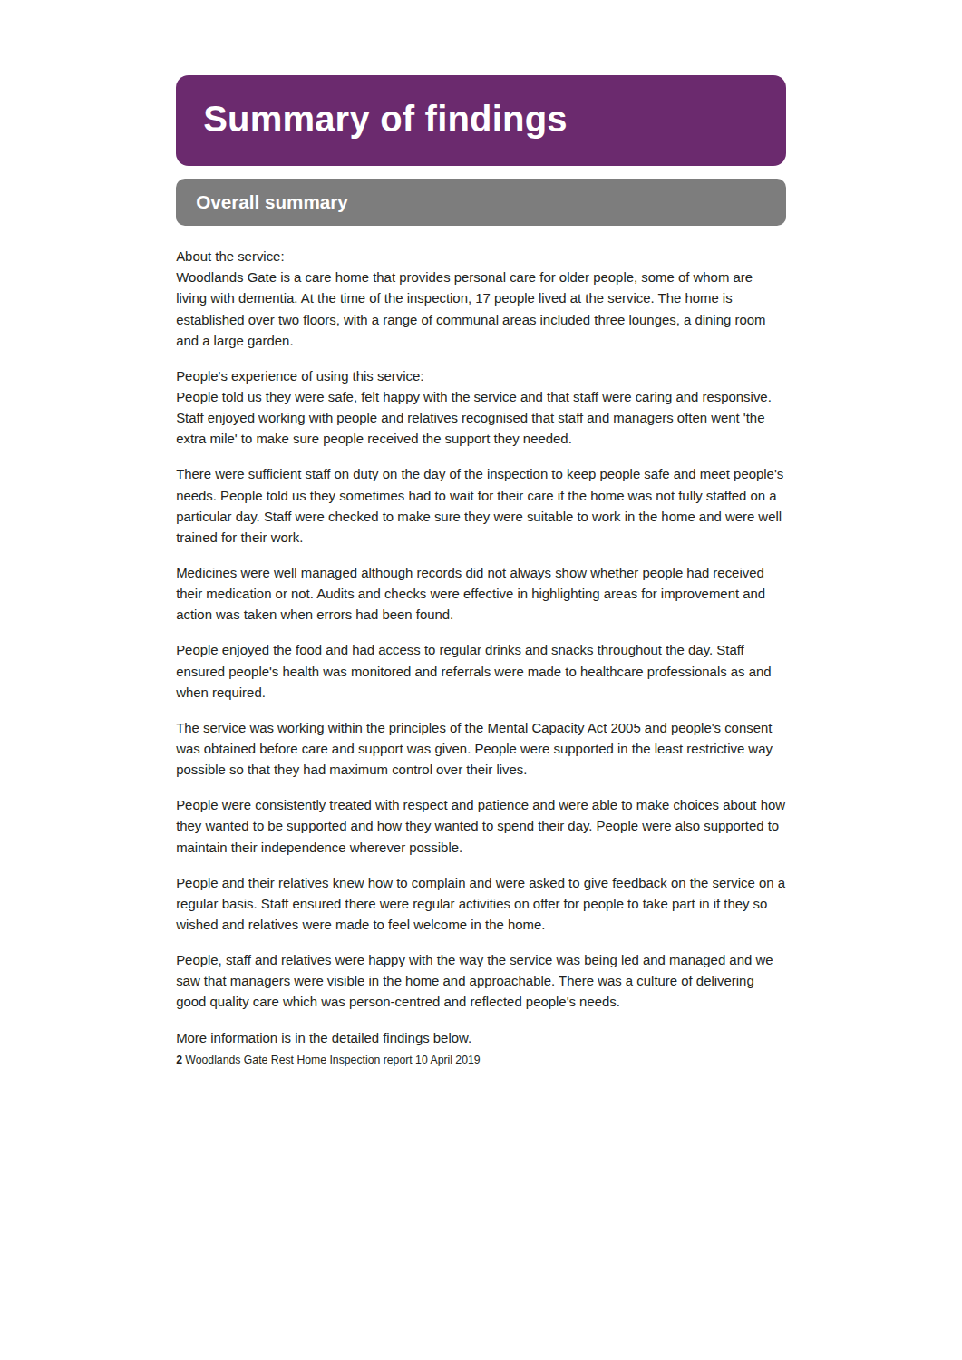Summary of findings
Overall summary
About the service:
Woodlands Gate is a care home that provides personal care for older people, some of whom are living with dementia. At the time of the inspection, 17 people lived at the service. The home is established over two floors, with a range of communal areas included three lounges, a dining room and a large garden.
People's experience of using this service:
People told us they were safe, felt happy with the service and that staff were caring and responsive. Staff enjoyed working with people and relatives recognised that staff and managers often went 'the extra mile' to make sure people received the support they needed.
There were sufficient staff on duty on the day of the inspection to keep people safe and meet people's needs. People told us they sometimes had to wait for their care if the home was not fully staffed on a particular day. Staff were checked to make sure they were suitable to work in the home and were well trained for their work.
Medicines were well managed although records did not always show whether people had received their medication or not. Audits and checks were effective in highlighting areas for improvement and action was taken when errors had been found.
People enjoyed the food and had access to regular drinks and snacks throughout the day. Staff ensured people's health was monitored and referrals were made to healthcare professionals as and when required.
The service was working within the principles of the Mental Capacity Act 2005 and people's consent was obtained before care and support was given. People were supported in the least restrictive way possible so that they had maximum control over their lives.
People were consistently treated with respect and patience and were able to make choices about how they wanted to be supported and how they wanted to spend their day. People were also supported to maintain their independence wherever possible.
People and their relatives knew how to complain and were asked to give feedback on the service on a regular basis. Staff ensured there were regular activities on offer for people to take part in if they so wished and relatives were made to feel welcome in the home.
People, staff and relatives were happy with the way the service was being led and managed and we saw that managers were visible in the home and approachable. There was a culture of delivering good quality care which was person-centred and reflected people's needs.
More information is in the detailed findings below.
2 Woodlands Gate Rest Home Inspection report 10 April 2019